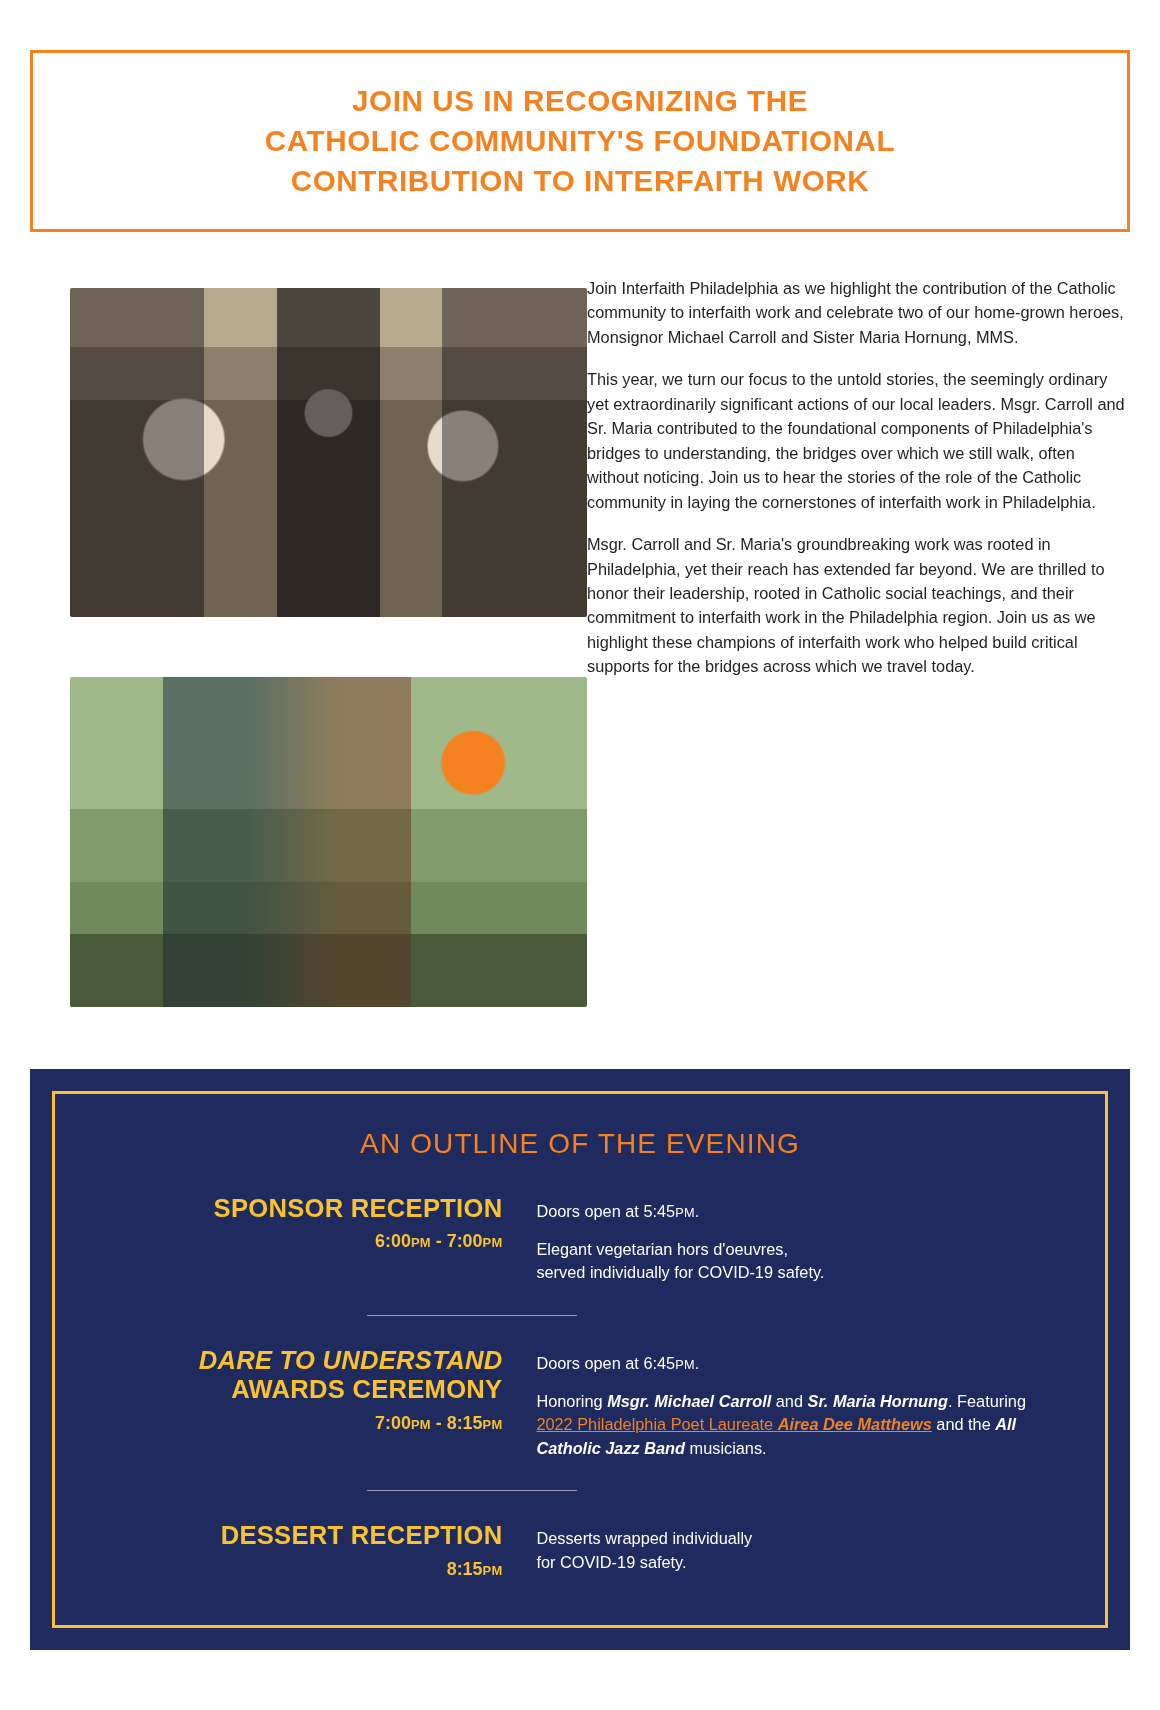Join Us in Recognizing the
Catholic Community's Foundational
Contribution to Interfaith Work
Join Interfaith Philadelphia as we highlight the contribution of the Catholic community to interfaith work and celebrate two of our home-grown heroes, Monsignor Michael Carroll and Sister Maria Hornung, MMS.
This year, we turn our focus to the untold stories, the seemingly ordinary yet extraordinarily significant actions of our local leaders. Msgr. Carroll and Sr. Maria contributed to the foundational components of Philadelphia's bridges to understanding, the bridges over which we still walk, often without noticing. Join us to hear the stories of the role of the Catholic community in laying the cornerstones of interfaith work in Philadelphia.
Msgr. Carroll and Sr. Maria's groundbreaking work was rooted in Philadelphia, yet their reach has extended far beyond. We are thrilled to honor their leadership, rooted in Catholic social teachings, and their commitment to interfaith work in the Philadelphia region. Join us as we highlight these champions of interfaith work who helped build critical supports for the bridges across which we travel today.
An Outline of the Evening
Sponsor Reception 6:00PM - 7:00PM
Doors open at 5:45PM.
Elegant vegetarian hors d'oeuvres,
served individually for COVID-19 safety.
Dare to Understand Awards Ceremony 7:00PM - 8:15PM
Doors open at 6:45PM.
Honoring Msgr. Michael Carroll and Sr. Maria Hornung. Featuring 2022 Philadelphia Poet Laureate Airea Dee Matthews and the All Catholic Jazz Band musicians.
Dessert Reception 8:15PM
Desserts wrapped individually
for COVID-19 safety.